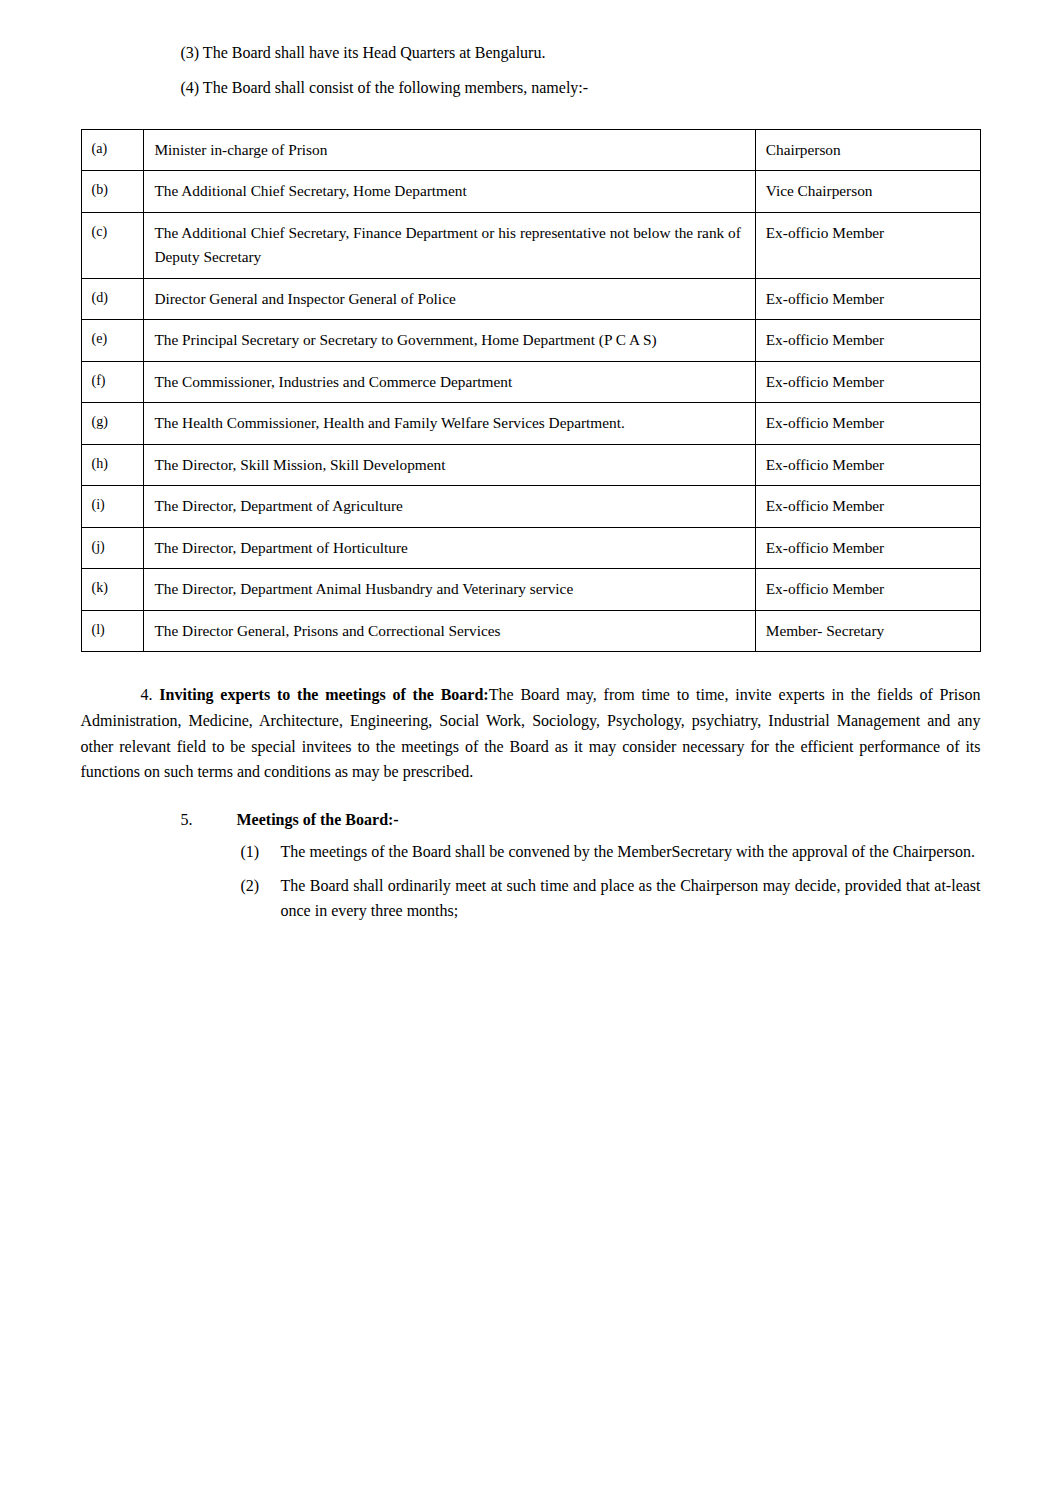(3) The Board shall have its Head Quarters at Bengaluru.
(4) The Board shall consist of the following members, namely:-
| (a) | Minister in-charge of Prison | Chairperson |
| (b) | The Additional Chief Secretary, Home Department | Vice Chairperson |
| (c) | The Additional Chief Secretary, Finance Department or his representative not below the rank of Deputy Secretary | Ex-officio Member |
| (d) | Director General and Inspector General of Police | Ex-officio Member |
| (e) | The Principal Secretary or Secretary to Government, Home Department (P C A S) | Ex-officio Member |
| (f) | The Commissioner, Industries and Commerce Department | Ex-officio Member |
| (g) | The Health Commissioner, Health and Family Welfare Services Department. | Ex-officio Member |
| (h) | The Director, Skill Mission, Skill Development | Ex-officio Member |
| (i) | The Director, Department of Agriculture | Ex-officio Member |
| (j) | The Director, Department of Horticulture | Ex-officio Member |
| (k) | The Director, Department Animal Husbandry and Veterinary service | Ex-officio Member |
| (l) | The Director General, Prisons and Correctional Services | Member- Secretary |
4. Inviting experts to the meetings of the Board: The Board may, from time to time, invite experts in the fields of Prison Administration, Medicine, Architecture, Engineering, Social Work, Sociology, Psychology, psychiatry, Industrial Management and any other relevant field to be special invitees to the meetings of the Board as it may consider necessary for the efficient performance of its functions on such terms and conditions as may be prescribed.
5. Meetings of the Board:-
The meetings of the Board shall be convened by the MemberSecretary with the approval of the Chairperson.
The Board shall ordinarily meet at such time and place as the Chairperson may decide, provided that at-least once in every three months;